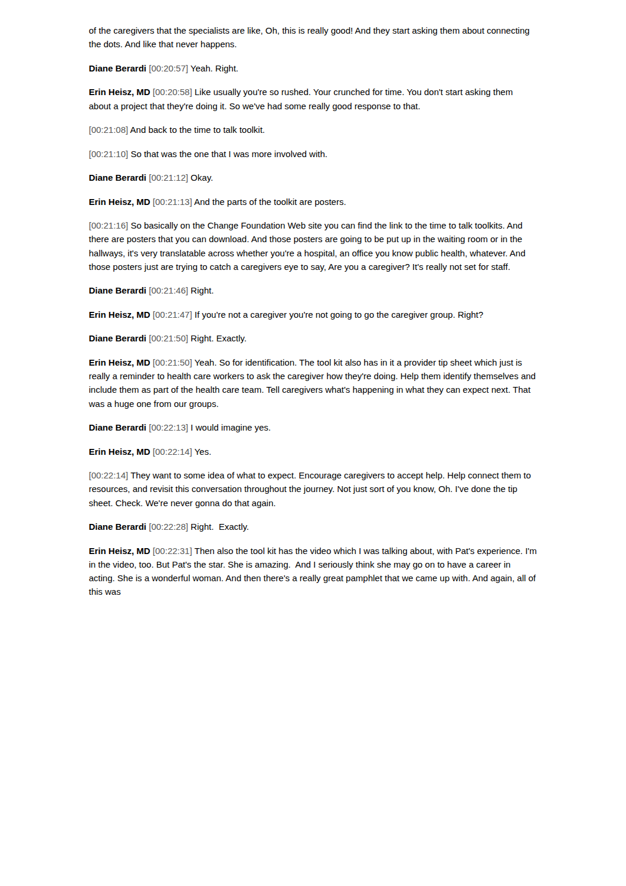of the caregivers that the specialists are like, Oh, this is really good! And they start asking them about connecting the dots. And like that never happens.
Diane Berardi [00:20:57] Yeah. Right.
Erin Heisz, MD [00:20:58] Like usually you're so rushed. Your crunched for time. You don't start asking them about a project that they're doing it. So we've had some really good response to that.
[00:21:08] And back to the time to talk toolkit.
[00:21:10] So that was the one that I was more involved with.
Diane Berardi [00:21:12] Okay.
Erin Heisz, MD [00:21:13] And the parts of the toolkit are posters.
[00:21:16] So basically on the Change Foundation Web site you can find the link to the time to talk toolkits. And there are posters that you can download. And those posters are going to be put up in the waiting room or in the hallways, it's very translatable across whether you're a hospital, an office you know public health, whatever. And those posters just are trying to catch a caregivers eye to say, Are you a caregiver? It's really not set for staff.
Diane Berardi [00:21:46] Right.
Erin Heisz, MD [00:21:47] If you're not a caregiver you're not going to go the caregiver group. Right?
Diane Berardi [00:21:50] Right. Exactly.
Erin Heisz, MD [00:21:50] Yeah. So for identification. The tool kit also has in it a provider tip sheet which just is really a reminder to health care workers to ask the caregiver how they're doing. Help them identify themselves and include them as part of the health care team. Tell caregivers what's happening in what they can expect next. That was a huge one from our groups.
Diane Berardi [00:22:13] I would imagine yes.
Erin Heisz, MD [00:22:14] Yes.
[00:22:14] They want to some idea of what to expect. Encourage caregivers to accept help. Help connect them to resources, and revisit this conversation throughout the journey. Not just sort of you know, Oh. I've done the tip sheet. Check. We're never gonna do that again.
Diane Berardi [00:22:28] Right. Exactly.
Erin Heisz, MD [00:22:31] Then also the tool kit has the video which I was talking about, with Pat's experience. I'm in the video, too. But Pat's the star. She is amazing. And I seriously think she may go on to have a career in acting. She is a wonderful woman. And then there's a really great pamphlet that we came up with. And again, all of this was